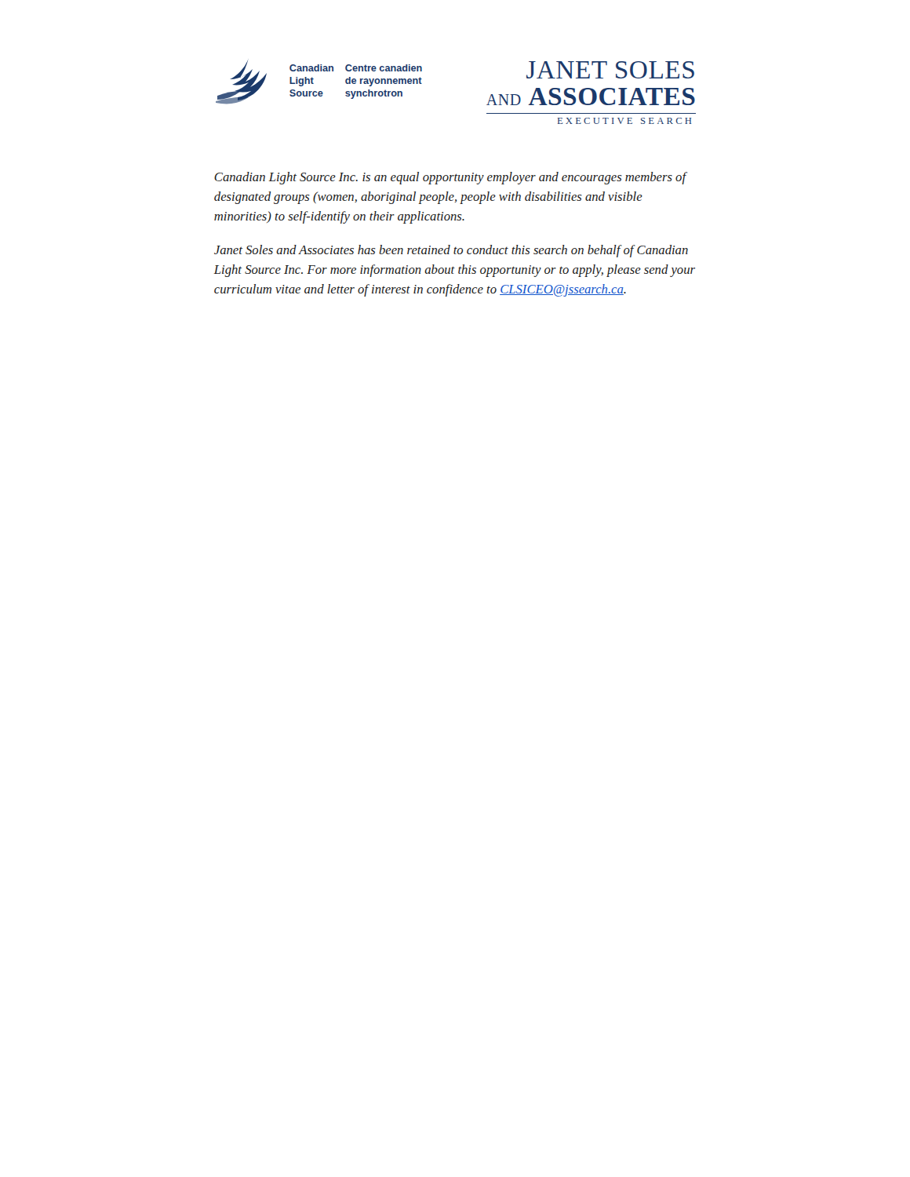Canadian
Light
Source Centre canadien
de rayonnement
synchrotron
Janet Soles
and Associates
Executive Search
Canadian Light Source Inc. is an equal opportunity employer and encourages members of designated groups (women, aboriginal people, people with disabilities and visible minorities) to self-identify on their applications.
Janet Soles and Associates has been retained to conduct this search on behalf of Canadian Light Source Inc. For more information about this opportunity or to apply, please send your curriculum vitae and letter of interest in confidence to CLSICEO@jssearch.ca.